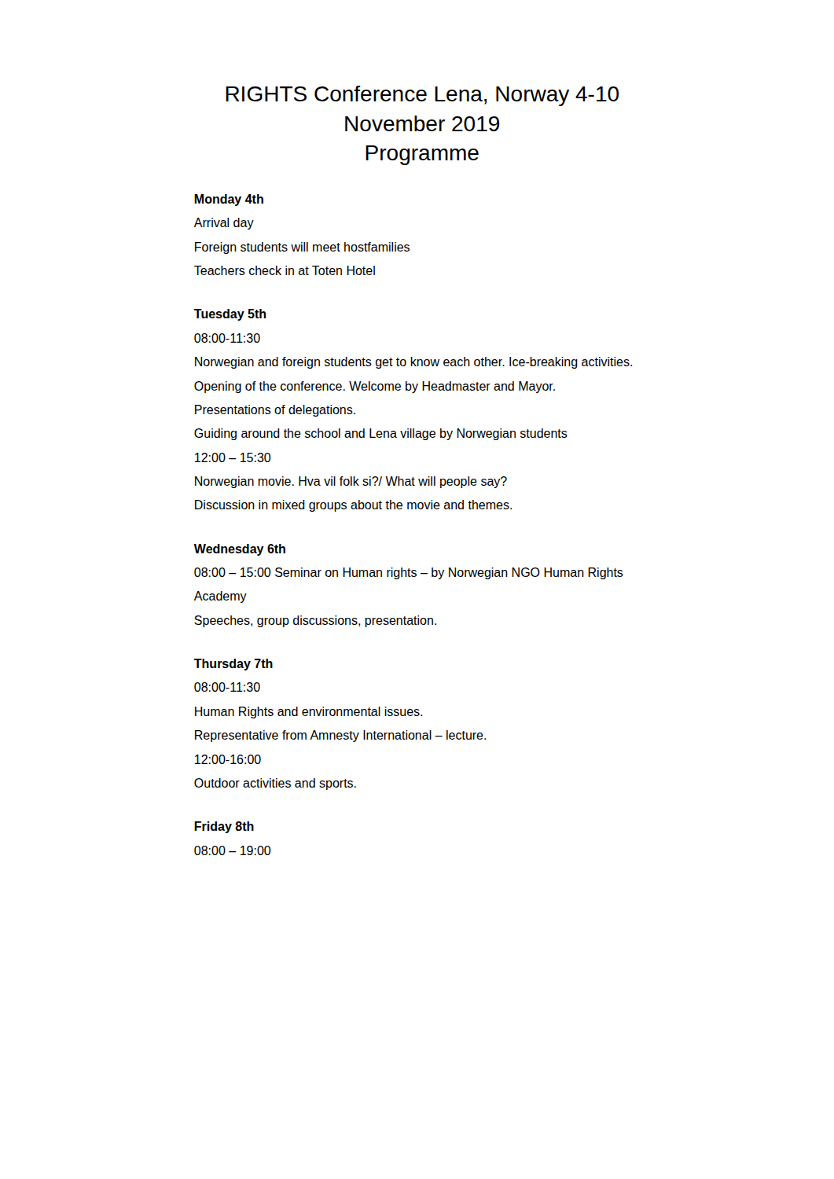RIGHTS Conference Lena, Norway 4-10 November 2019Programme
Monday 4th
Arrival day
Foreign students will meet hostfamilies
Teachers check in at Toten Hotel
Tuesday 5th
08:00-11:30
Norwegian and foreign students get to know each other. Ice-breaking activities.
Opening of the conference. Welcome by Headmaster and Mayor.
Presentations of delegations.
Guiding around the school and Lena village by Norwegian students
12:00 – 15:30
Norwegian movie. Hva vil folk si?/ What will people say?
Discussion in mixed groups about the movie and themes.
Wednesday 6th
08:00 – 15:00 Seminar on Human rights – by Norwegian NGO Human Rights Academy
Speeches, group discussions, presentation.
Thursday 7th
08:00-11:30
Human Rights and environmental issues.
Representative from Amnesty International – lecture.
12:00-16:00
Outdoor activities and sports.
Friday 8th
08:00 – 19:00